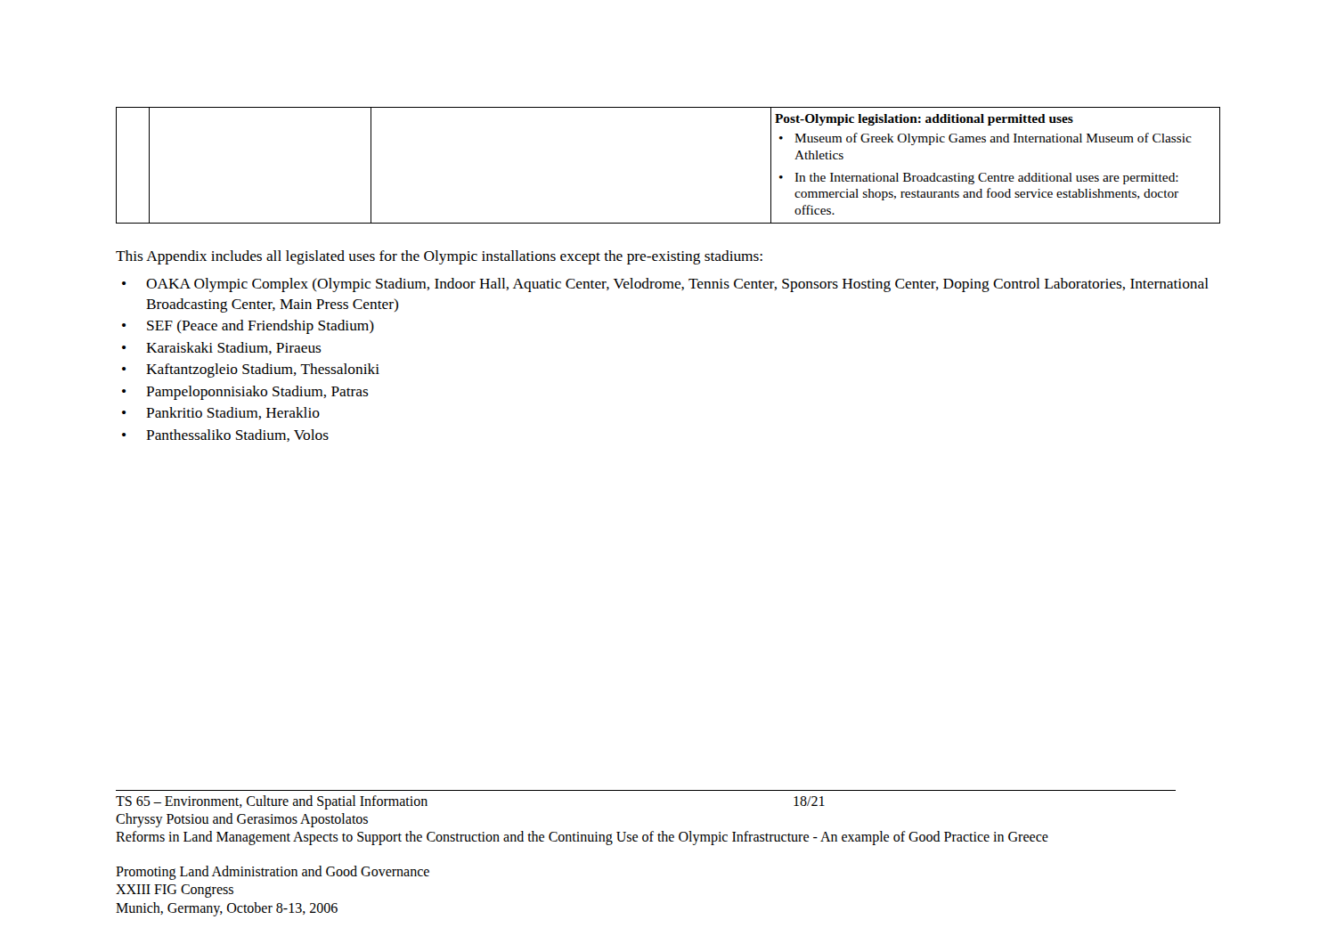| | | | Post-Olympic legislation: additional permitted uses Museum of Greek Olympic Games and International Museum of Classic Athletics In the International Broadcasting Centre additional uses are permitted: commercial shops, restaurants and food service establishments, doctor offices. |
This Appendix includes all legislated uses for the Olympic installations except the pre-existing stadiums:
OAKA Olympic Complex (Olympic Stadium, Indoor Hall, Aquatic Center, Velodrome, Tennis Center, Sponsors Hosting Center, Doping Control Laboratories, International Broadcasting Center, Main Press Center)
SEF (Peace and Friendship Stadium)
Karaiskaki Stadium, Piraeus
Kaftantzogleio Stadium, Thessaloniki
Pampeloponnisiako Stadium, Patras
Pankritio Stadium, Heraklio
Panthessaliko Stadium, Volos
TS 65 – Environment, Culture and Spatial Information 18/21
Chryssy Potsiou and Gerasimos Apostolatos
Reforms in Land Management Aspects to Support the Construction and the Continuing Use of the Olympic Infrastructure - An example of Good Practice in Greece
Promoting Land Administration and Good Governance
XXIII FIG Congress
Munich, Germany, October 8-13, 2006